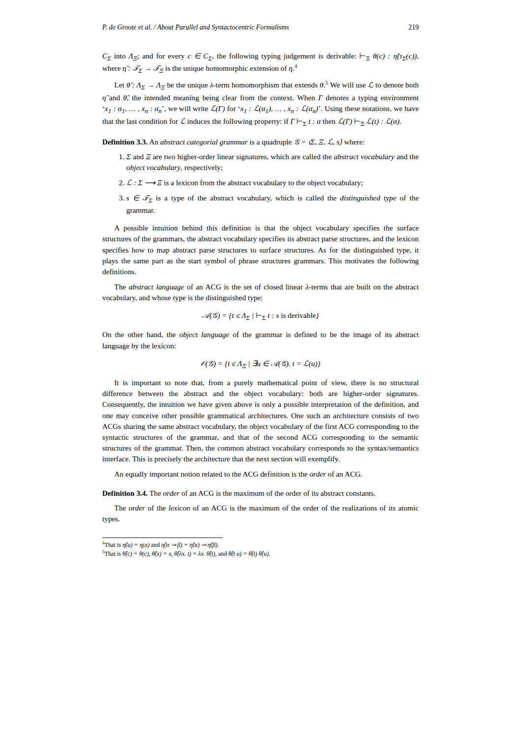P. de Groote et al. / About Parallel and Syntactocentric Formalisms 219
CΣ into ΛΞ; and for every c ∈ CΣ, the following typing judgement is derivable: ⊢Ξ θ(c) : η̂(τΣ(c)), where η̂ : 𝒯Σ → 𝒯Ξ is the unique homomorphic extension of η.4
Let θ̂ : ΛΣ → ΛΞ be the unique λ-term homomorphism that extends θ.5 We will use ℒ to denote both η̂ and θ̂, the intended meaning being clear from the context. When Γ denotes a typing environment ‘x1 : α1, … , xn : αn’, we will write ℒ(Γ) for ‘x1 : ℒ(α1), … , xn : ℒ(αn)’. Using these notations, we have that the last condition for ℒ induces the following property: if Γ ⊢Σ t : α then ℒ(Γ) ⊢Ξ ℒ(t) : ℒ(α).
Definition 3.3. An abstract categorial grammar is a quadruple 𝒢 = ⟨Σ, Ξ, ℒ, s⟩ where:
Σ and Ξ are two higher-order linear signatures, which are called the abstract vocabulary and the object vocabulary, respectively;
ℒ : Σ ⟶ Ξ is a lexicon from the abstract vocabulary to the object vocabulary;
s ∈ 𝒯Σ is a type of the abstract vocabulary, which is called the distinguished type of the grammar.
A possible intuition behind this definition is that the object vocabulary specifies the surface structures of the grammars, the abstract vocabulary specifies its abstract parse structures, and the lexicon specifies how to map abstract parse structures to surface structures. As for the distinguished type, it plays the same part as the start symbol of phrase structures grammars. This motivates the following definitions.
The abstract language of an ACG is the set of closed linear λ-terms that are built on the abstract vocabulary, and whose type is the distinguished type:
𝒜(𝒢) = {t ∈ ΛΣ | ⊢Σ t : s is derivable}
On the other hand, the object language of the grammar is defined to be the image of its abstract language by the lexicon:
𝒪(𝒢) = {t ∈ ΛΞ | ∃u ∈ 𝒜(𝒢). t = ℒ(u)}
It is important to note that, from a purely mathematical point of view, there is no structural difference between the abstract and the object vocabulary: both are higher-order signatures. Consequently, the intuition we have given above is only a possible interpretation of the definition, and one may conceive other possible grammatical architectures. One such an architecture consists of two ACGs sharing the same abstract vocabulary, the object vocabulary of the first ACG corresponding to the syntactic structures of the grammar, and that of the second ACG corresponding to the semantic structures of the grammar. Then, the common abstract vocabulary corresponds to the syntax/semantics interface. This is precisely the architecture that the next section will exemplify.
An equally important notion related to the ACG definition is the order of an ACG.
Definition 3.4. The order of an ACG is the maximum of the order of its abstract constants.
The order of the lexicon of an ACG is the maximum of the order of the realizations of its atomic types.
4That is η̂(a) = η(a) and η̂(α ⊸ β) = η̂(α) ⊸ η̂(β).
5That is θ̂(c) = θ(c), θ̂(x) = x, θ̂(λx. t) = λx. θ̂(t), and θ̂(t u) = θ̂(t) θ̂(u).